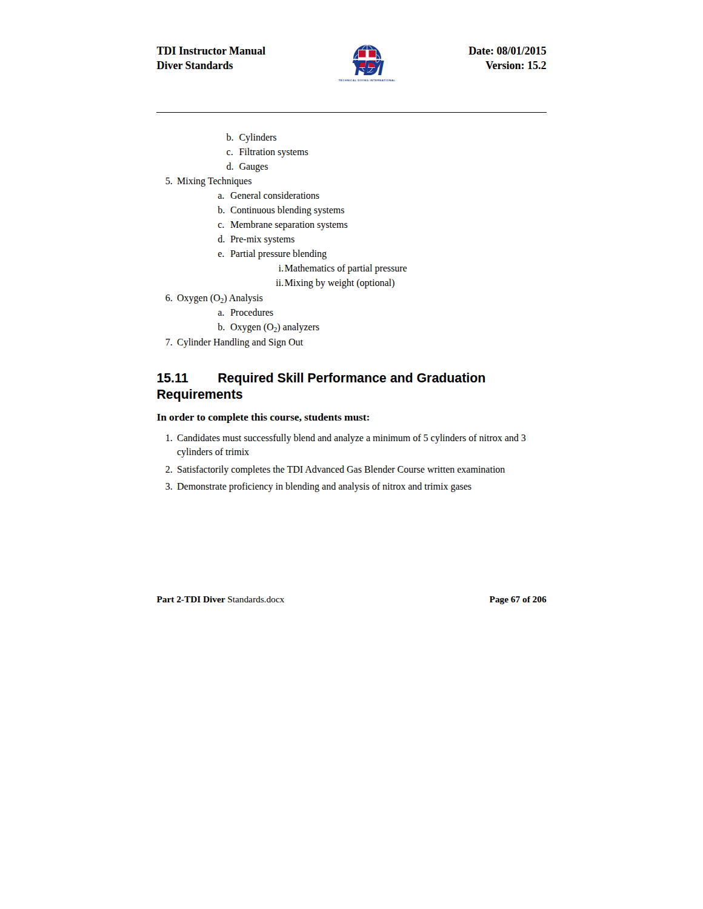TDI Instructor Manual
Diver Standards
TDI
TECHNICAL DIVING INTERNATIONAL
Date: 08/01/2015
Version: 15.2
b. Cylinders
c. Filtration systems
d. Gauges
5. Mixing Techniques
a. General considerations
b. Continuous blending systems
c. Membrane separation systems
d. Pre-mix systems
e. Partial pressure blending
i. Mathematics of partial pressure
ii. Mixing by weight (optional)
6. Oxygen (O2) Analysis
a. Procedures
b. Oxygen (O2) analyzers
7. Cylinder Handling and Sign Out
15.11 Required Skill Performance and Graduation Requirements
In order to complete this course, students must:
1. Candidates must successfully blend and analyze a minimum of 5 cylinders of nitrox and 3 cylinders of trimix
2. Satisfactorily completes the TDI Advanced Gas Blender Course written examination
3. Demonstrate proficiency in blending and analysis of nitrox and trimix gases
Part 2-TDI Diver Standards.docx
Page 67 of 206